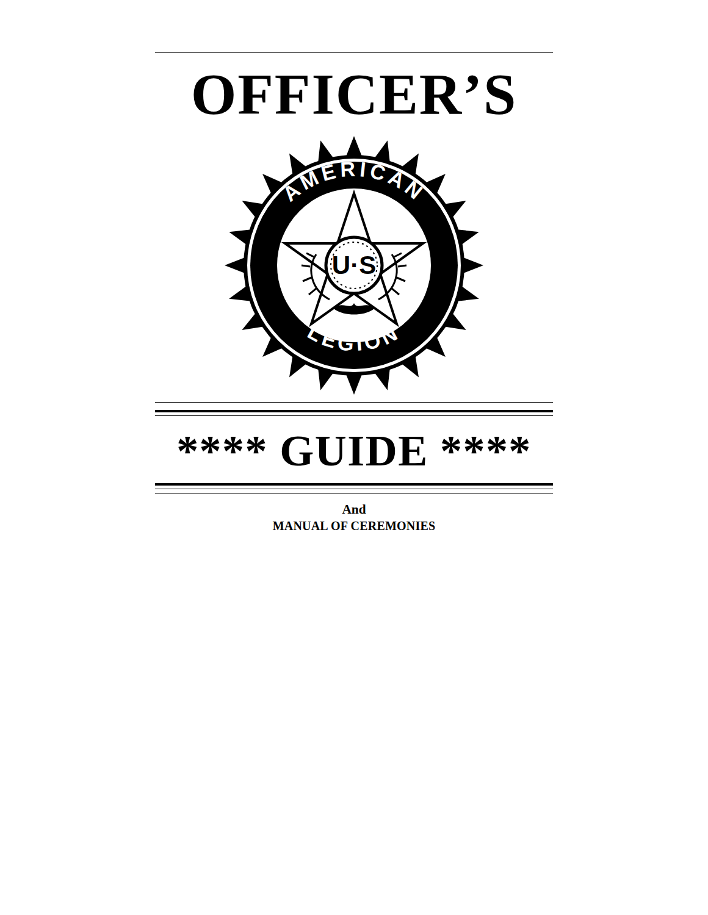OFFICER’S
The American Legion emblem AMERICAN LEGION U·S
**** GUIDE ****
And MANUAL OF CEREMONIES